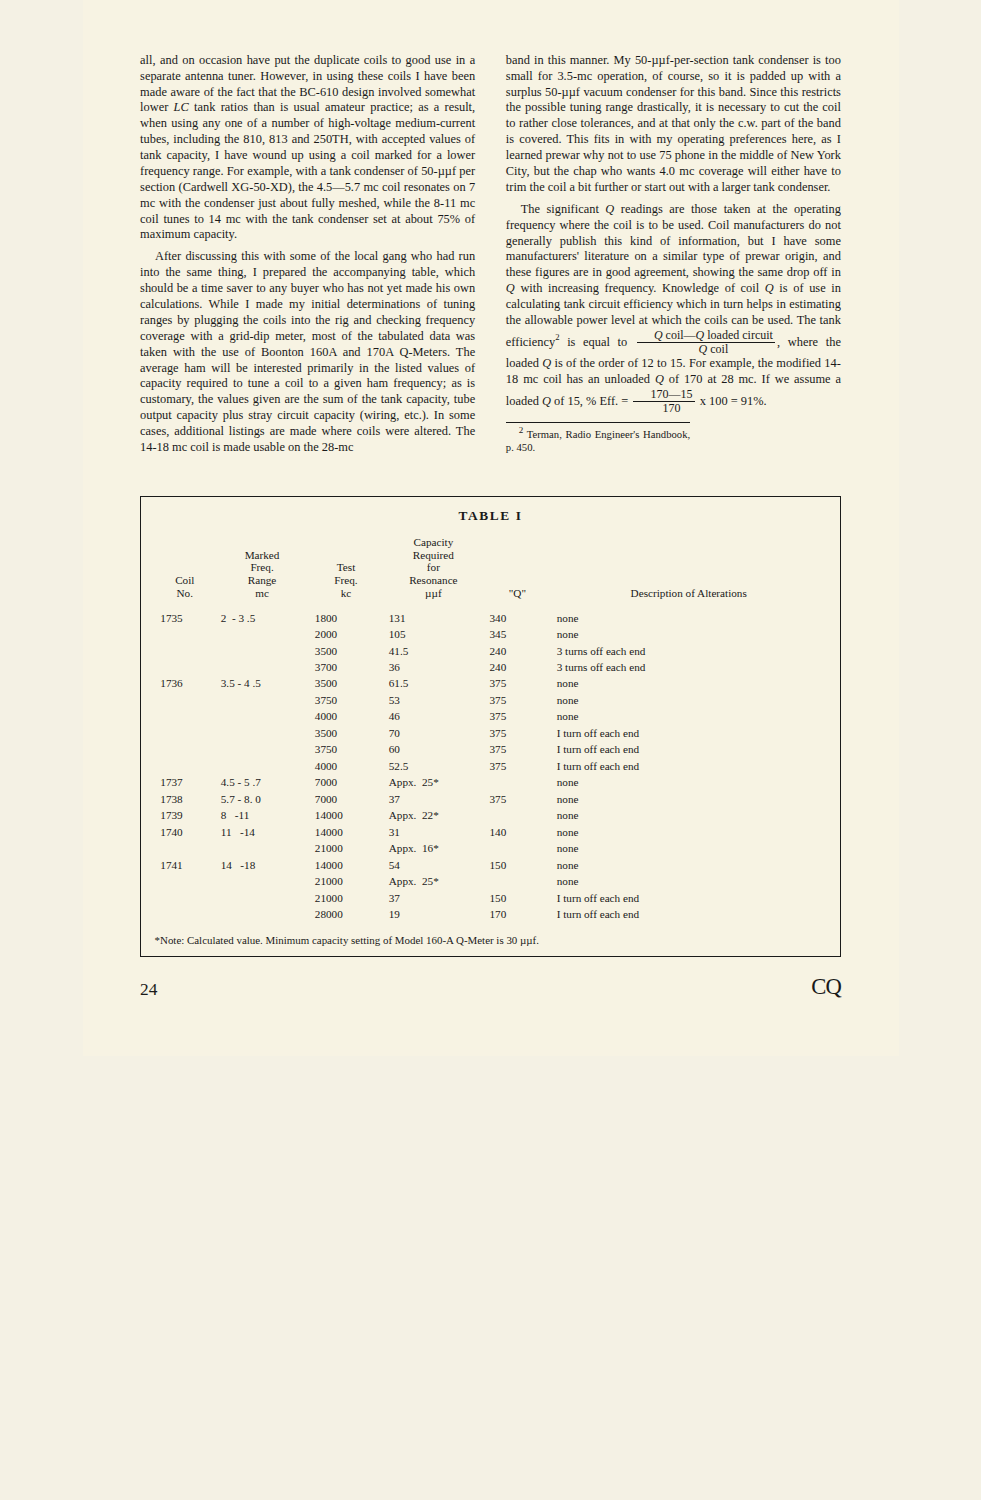all, and on occasion have put the duplicate coils to good use in a separate antenna tuner. However, in using these coils I have been made aware of the fact that the BC-610 design involved somewhat lower LC tank ratios than is usual amateur practice; as a result, when using any one of a number of high-voltage medium-current tubes, including the 810, 813 and 250TH, with accepted values of tank capacity, I have wound up using a coil marked for a lower frequency range. For example, with a tank condenser of 50-µµf per section (Cardwell XG-50-XD), the 4.5—5.7 mc coil resonates on 7 mc with the condenser just about fully meshed, while the 8-11 mc coil tunes to 14 mc with the tank condenser set at about 75% of maximum capacity.
After discussing this with some of the local gang who had run into the same thing, I prepared the accompanying table, which should be a time saver to any buyer who has not yet made his own calculations. While I made my initial determinations of tuning ranges by plugging the coils into the rig and checking frequency coverage with a grid-dip meter, most of the tabulated data was taken with the use of Boonton 160A and 170A Q-Meters. The average ham will be interested primarily in the listed values of capacity required to tune a coil to a given ham frequency; as is customary, the values given are the sum of the tank capacity, tube output capacity plus stray circuit capacity (wiring, etc.). In some cases, additional listings are made where coils were altered. The 14-18 mc coil is made usable on the 28-mc
band in this manner. My 50-µµf-per-section tank condenser is too small for 3.5-mc operation, of course, so it is padded up with a surplus 50-µµf vacuum condenser for this band. Since this restricts the possible tuning range drastically, it is necessary to cut the coil to rather close tolerances, and at that only the c.w. part of the band is covered. This fits in with my operating preferences here, as I learned prewar why not to use 75 phone in the middle of New York City, but the chap who wants 4.0 mc coverage will either have to trim the coil a bit further or start out with a larger tank condenser.
The significant Q readings are those taken at the operating frequency where the coil is to be used. Coil manufacturers do not generally publish this kind of information, but I have some manufacturers' literature on a similar type of prewar origin, and these figures are in good agreement, showing the same drop off in Q with increasing frequency. Knowledge of coil Q is of use in calculating tank circuit efficiency which in turn helps in estimating the allowable power level at which the coils can be used. The tank efficiency2 is equal to Q coil—Q loaded circuit Q coil, where the loaded Q is of the order of 12 to 15. For example, the modified 14-18 mc coil has an unloaded Q of 170 at 28 mc. If we assume a loaded Q of 15, % Eff. = 170—15170 x 100 = 91%.
2 Terman, Radio Engineer's Handbook, p. 450.
TABLE I
| Coil No. | Marked Freq. Range mc | Test Freq. kc | Capacity Required for Resonance µµf | "Q" | Description of Alterations |
| --- | --- | --- | --- | --- | --- |
| 1735 | 2 - 3 .5 | 1800 | 131 | 340 | none |
| | | 2000 | 105 | 345 | none |
| | | 3500 | 41.5 | 240 | 3 turns off each end |
| | | 3700 | 36 | 240 | 3 turns off each end |
| 1736 | 3.5 - 4 .5 | 3500 | 61.5 | 375 | none |
| | | 3750 | 53 | 375 | none |
| | | 4000 | 46 | 375 | none |
| | | 3500 | 70 | 375 | I turn off each end |
| | | 3750 | 60 | 375 | I turn off each end |
| | | 4000 | 52.5 | 375 | I turn off each end |
| 1737 | 4.5 - 5 .7 | 7000 | Appx. 25* | | none |
| 1738 | 5.7 - 8. 0 | 7000 | 37 | 375 | none |
| 1739 | 8 -11 | 14000 | Appx. 22* | | none |
| 1740 | 11 -14 | 14000 | 31 | 140 | none |
| | | 21000 | Appx. 16* | | none |
| 1741 | 14 -18 | 14000 | 54 | 150 | none |
| | | 21000 | Appx. 25* | | none |
| | | 21000 | 37 | 150 | I turn off each end |
| | | 28000 | 19 | 170 | I turn off each end |
*Note: Calculated value. Minimum capacity setting of Model 160-A Q-Meter is 30 µµf.
24
CQ